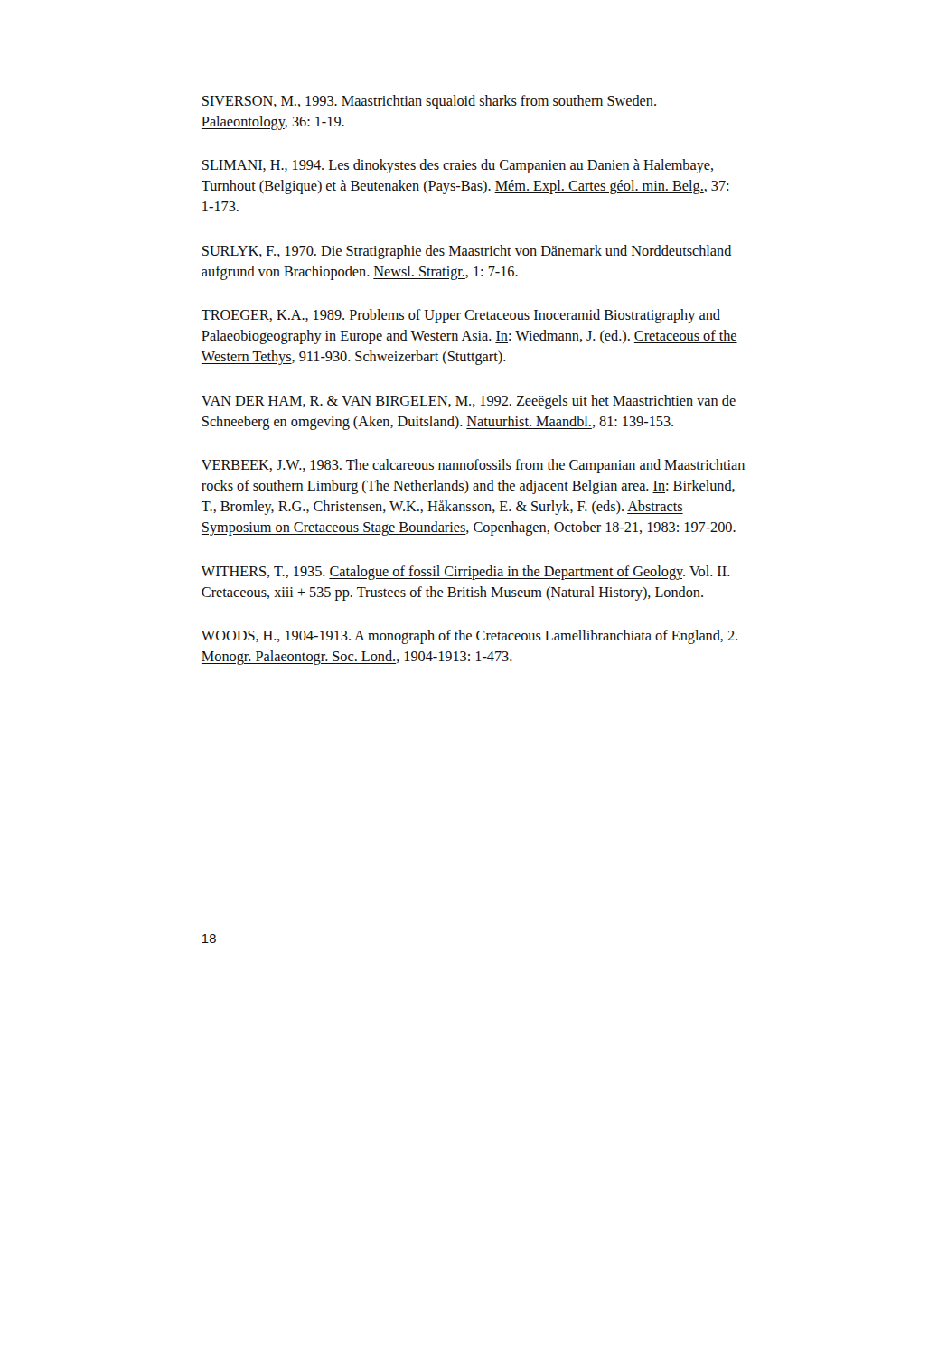SIVERSON, M., 1993. Maastrichtian squaloid sharks from southern Sweden. Palaeontology, 36: 1-19.
SLIMANI, H., 1994. Les dinokystes des craies du Campanien au Danien à Halembaye, Turnhout (Belgique) et à Beutenaken (Pays-Bas). Mém. Expl. Cartes géol. min. Belg., 37: 1-173.
SURLYK, F., 1970. Die Stratigraphie des Maastricht von Dänemark und Norddeutschland aufgrund von Brachiopoden. Newsl. Stratigr., 1: 7-16.
TROEGER, K.A., 1989. Problems of Upper Cretaceous Inoceramid Biostratigraphy and Palaeobiogeography in Europe and Western Asia. In: Wiedmann, J. (ed.). Cretaceous of the Western Tethys, 911-930. Schweizerbart (Stuttgart).
VAN DER HAM, R. & VAN BIRGELEN, M., 1992. Zeeëgels uit het Maastrichtien van de Schneeberg en omgeving (Aken, Duitsland). Natuurhist. Maandbl., 81: 139-153.
VERBEEK, J.W., 1983. The calcareous nannofossils from the Campanian and Maastrichtian rocks of southern Limburg (The Netherlands) and the adjacent Belgian area. In: Birkelund, T., Bromley, R.G., Christensen, W.K., Håkansson, E. & Surlyk, F. (eds). Abstracts Symposium on Cretaceous Stage Boundaries, Copenhagen, October 18-21, 1983: 197-200.
WITHERS, T., 1935. Catalogue of fossil Cirripedia in the Department of Geology. Vol. II. Cretaceous, xiii + 535 pp. Trustees of the British Museum (Natural History), London.
WOODS, H., 1904-1913. A monograph of the Cretaceous Lamellibranchiata of England, 2. Monogr. Palaeontogr. Soc. Lond., 1904-1913: 1-473.
18